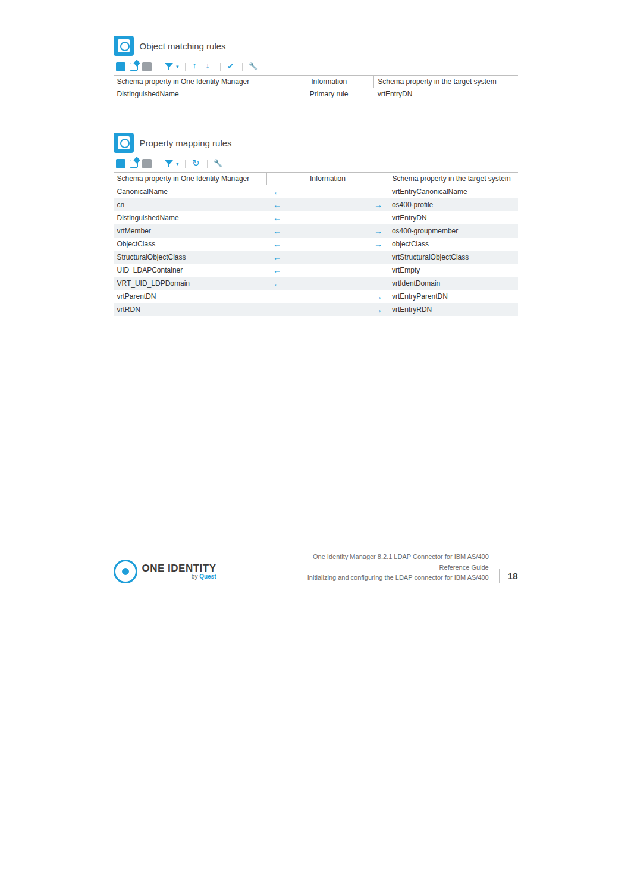Object matching rules
▾
| Schema property in One Identity Manager | Information | Schema property in the target system |
| --- | --- | --- |
| DistinguishedName | Primary rule | vrtEntryDN |
Property mapping rules
▾
| Schema property in One Identity Manager | | Information | | Schema property in the target system |
| --- | --- | --- | --- | --- |
| CanonicalName | ← | | | vrtEntryCanonicalName |
| cn | ← | | → | os400-profile |
| DistinguishedName | ← | | | vrtEntryDN |
| vrtMember | ← | | → | os400-groupmember |
| ObjectClass | ← | | → | objectClass |
| StructuralObjectClass | ← | | | vrtStructuralObjectClass |
| UID_LDAPContainer | ← | | | vrtEmpty |
| VRT_UID_LDPDomain | ← | | | vrtIdentDomain |
| vrtParentDN | | | → | vrtEntryParentDN |
| vrtRDN | | | → | vrtEntryRDN |
ONE IDENTITY
by Quest
One Identity Manager 8.2.1 LDAP Connector for IBM AS/400
Reference Guide
Initializing and configuring the LDAP connector for IBM AS/400
18